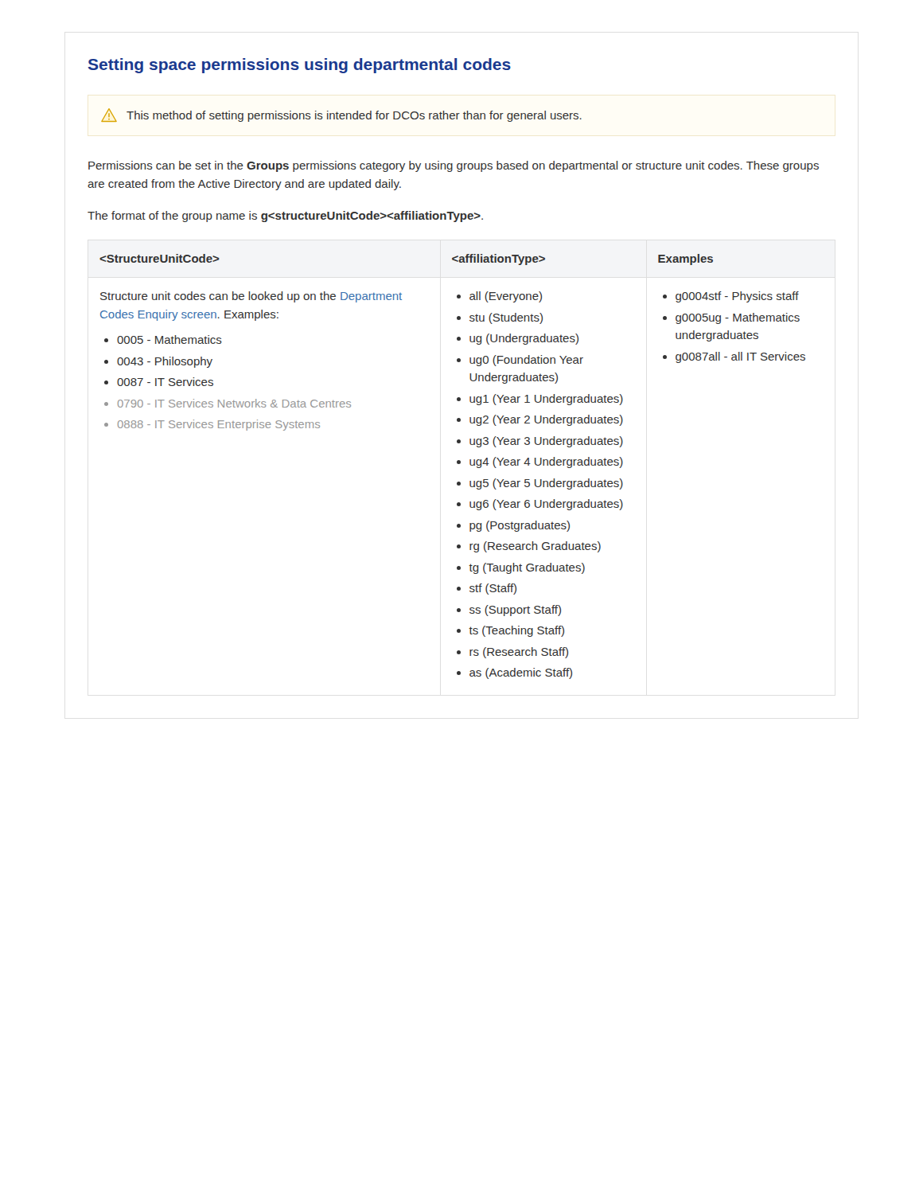Setting space permissions using departmental codes
This method of setting permissions is intended for DCOs rather than for general users.
Permissions can be set in the Groups permissions category by using groups based on departmental or structure unit codes. These groups are created from the Active Directory and are updated daily.
The format of the group name is g<structureUnitCode><affiliationType>.
| <StructureUnitCode> | <affiliationType> | Examples |
| --- | --- | --- |
| Structure unit codes can be looked up on the Department Codes Enquiry screen . Examples: 0005 - Mathematics 0043 - Philosophy 0087 - IT Services 0790 - IT Services Networks & Data Centres 0888 - IT Services Enterprise Systems | all (Everyone) stu (Students) ug (Undergraduates) ug0 (Foundation Year Undergraduates) ug1 (Year 1 Undergraduates) ug2 (Year 2 Undergraduates) ug3 (Year 3 Undergraduates) ug4 (Year 4 Undergraduates) ug5 (Year 5 Undergraduates) ug6 (Year 6 Undergraduates) pg (Postgraduates) rg (Research Graduates) tg (Taught Graduates) stf (Staff) ss (Support Staff) ts (Teaching Staff) rs (Research Staff) as (Academic Staff) | g0004stf - Physics staff g0005ug - Mathematics undergraduates g0087all - all IT Services |